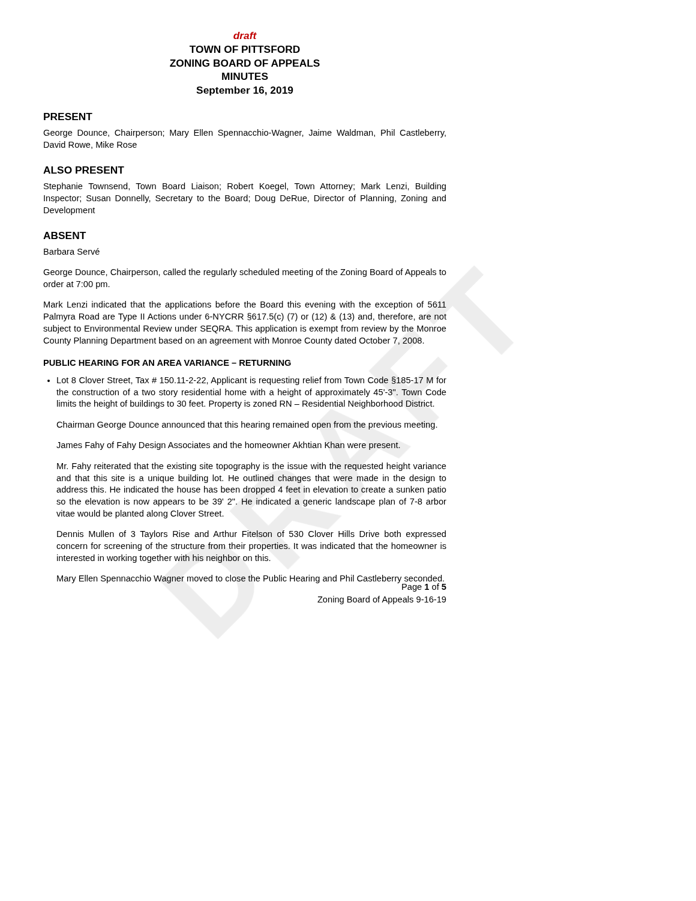DRAFT
draft
TOWN OF PITTSFORD
ZONING BOARD OF APPEALS
MINUTES
September 16, 2019
PRESENT
George Dounce, Chairperson; Mary Ellen Spennacchio-Wagner, Jaime Waldman, Phil Castleberry, David Rowe, Mike Rose
ALSO PRESENT
Stephanie Townsend, Town Board Liaison; Robert Koegel, Town Attorney; Mark Lenzi, Building Inspector; Susan Donnelly, Secretary to the Board; Doug DeRue, Director of Planning, Zoning and Development
ABSENT
Barbara Servé
George Dounce, Chairperson, called the regularly scheduled meeting of the Zoning Board of Appeals to order at 7:00 pm.
Mark Lenzi indicated that the applications before the Board this evening with the exception of 5611 Palmyra Road are Type II Actions under 6-NYCRR §617.5(c) (7) or (12) & (13) and, therefore, are not subject to Environmental Review under SEQRA. This application is exempt from review by the Monroe County Planning Department based on an agreement with Monroe County dated October 7, 2008.
PUBLIC HEARING FOR AN AREA VARIANCE – RETURNING
Lot 8 Clover Street, Tax # 150.11-2-22, Applicant is requesting relief from Town Code §185-17 M for the construction of a two story residential home with a height of approximately 45'-3". Town Code limits the height of buildings to 30 feet. Property is zoned RN – Residential Neighborhood District.
Chairman George Dounce announced that this hearing remained open from the previous meeting.
James Fahy of Fahy Design Associates and the homeowner Akhtian Khan were present.
Mr. Fahy reiterated that the existing site topography is the issue with the requested height variance and that this site is a unique building lot. He outlined changes that were made in the design to address this. He indicated the house has been dropped 4 feet in elevation to create a sunken patio so the elevation is now appears to be 39' 2". He indicated a generic landscape plan of 7-8 arbor vitae would be planted along Clover Street.
Dennis Mullen of 3 Taylors Rise and Arthur Fitelson of 530 Clover Hills Drive both expressed concern for screening of the structure from their properties. It was indicated that the homeowner is interested in working together with his neighbor on this.
Mary Ellen Spennacchio Wagner moved to close the Public Hearing and Phil Castleberry seconded.
Page 1 of 5
Zoning Board of Appeals 9-16-19